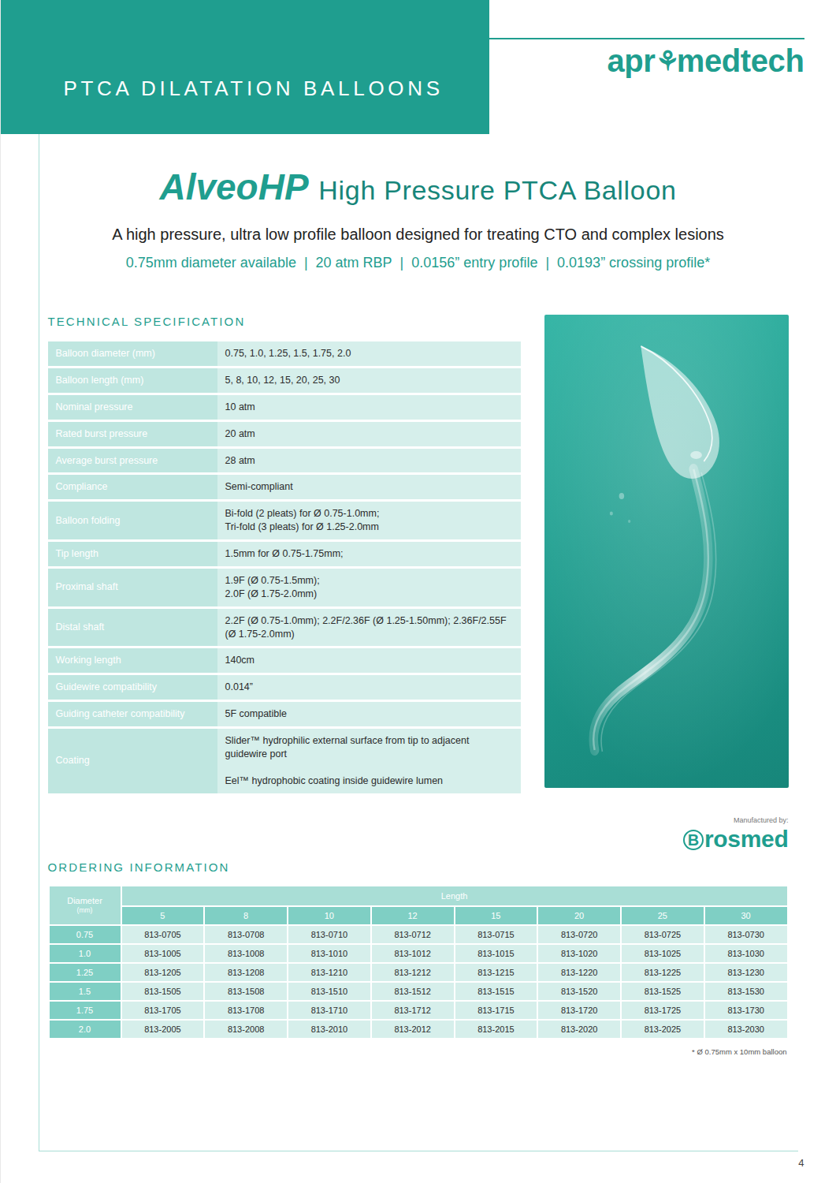PTCA DILATATION BALLOONS
apr⚘medtech
AlveoHP High Pressure PTCA Balloon
A high pressure, ultra low profile balloon designed for treating CTO and complex lesions
0.75mm diameter available | 20 atm RBP | 0.0156” entry profile | 0.0193” crossing profile*
TECHNICAL SPECIFICATION
| Balloon diameter (mm) | 0.75, 1.0, 1.25, 1.5, 1.75, 2.0 |
| Balloon length (mm) | 5, 8, 10, 12, 15, 20, 25, 30 |
| Nominal pressure | 10 atm |
| Rated burst pressure | 20 atm |
| Average burst pressure | 28 atm |
| Compliance | Semi-compliant |
| Balloon folding | Bi-fold (2 pleats) for Ø 0.75-1.0mm; Tri-fold (3 pleats) for Ø 1.25-2.0mm |
| Tip length | 1.5mm for Ø 0.75-1.75mm; |
| Proximal shaft | 1.9F (Ø 0.75-1.5mm); 2.0F (Ø 1.75-2.0mm) |
| Distal shaft | 2.2F (Ø 0.75-1.0mm); 2.2F/2.36F (Ø 1.25-1.50mm); 2.36F/2.55F (Ø 1.75-2.0mm) |
| Working length | 140cm |
| Guidewire compatibility | 0.014” |
| Guiding catheter compatibility | 5F compatible |
| Coating | Slider™ hydrophilic external surface from tip to adjacent guidewire port Eel™ hydrophobic coating inside guidewire lumen |
Manufactured by:
Brosmed
ORDERING INFORMATION
| Diameter (mm) | Length |
| --- | --- |
| 5 | 8 | 10 | 12 | 15 | 20 | 25 | 30 |
| 0.75 | 813-0705 | 813-0708 | 813-0710 | 813-0712 | 813-0715 | 813-0720 | 813-0725 | 813-0730 |
| 1.0 | 813-1005 | 813-1008 | 813-1010 | 813-1012 | 813-1015 | 813-1020 | 813-1025 | 813-1030 |
| 1.25 | 813-1205 | 813-1208 | 813-1210 | 813-1212 | 813-1215 | 813-1220 | 813-1225 | 813-1230 |
| 1.5 | 813-1505 | 813-1508 | 813-1510 | 813-1512 | 813-1515 | 813-1520 | 813-1525 | 813-1530 |
| 1.75 | 813-1705 | 813-1708 | 813-1710 | 813-1712 | 813-1715 | 813-1720 | 813-1725 | 813-1730 |
| 2.0 | 813-2005 | 813-2008 | 813-2010 | 813-2012 | 813-2015 | 813-2020 | 813-2025 | 813-2030 |
* Ø 0.75mm x 10mm balloon
4